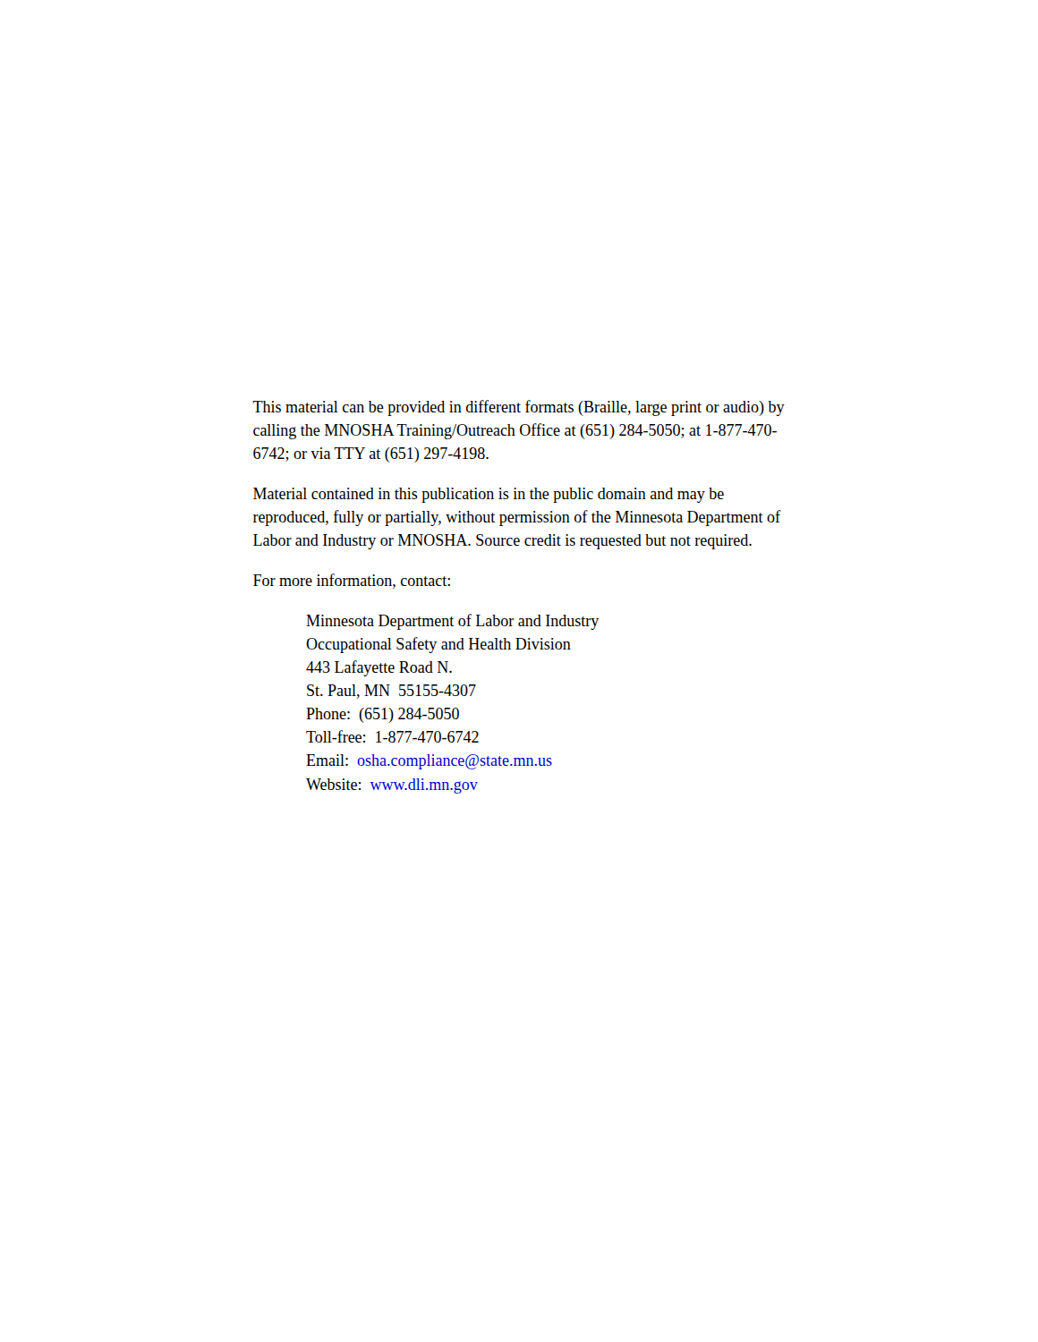This material can be provided in different formats (Braille, large print or audio) by calling the MNOSHA Training/Outreach Office at (651) 284-5050; at 1-877-470-6742; or via TTY at (651) 297-4198.
Material contained in this publication is in the public domain and may be reproduced, fully or partially, without permission of the Minnesota Department of Labor and Industry or MNOSHA. Source credit is requested but not required.
For more information, contact:
Minnesota Department of Labor and Industry
Occupational Safety and Health Division
443 Lafayette Road N.
St. Paul, MN 55155-4307
Phone: (651) 284-5050
Toll-free: 1-877-470-6742
Email: osha.compliance@state.mn.us
Website: www.dli.mn.gov